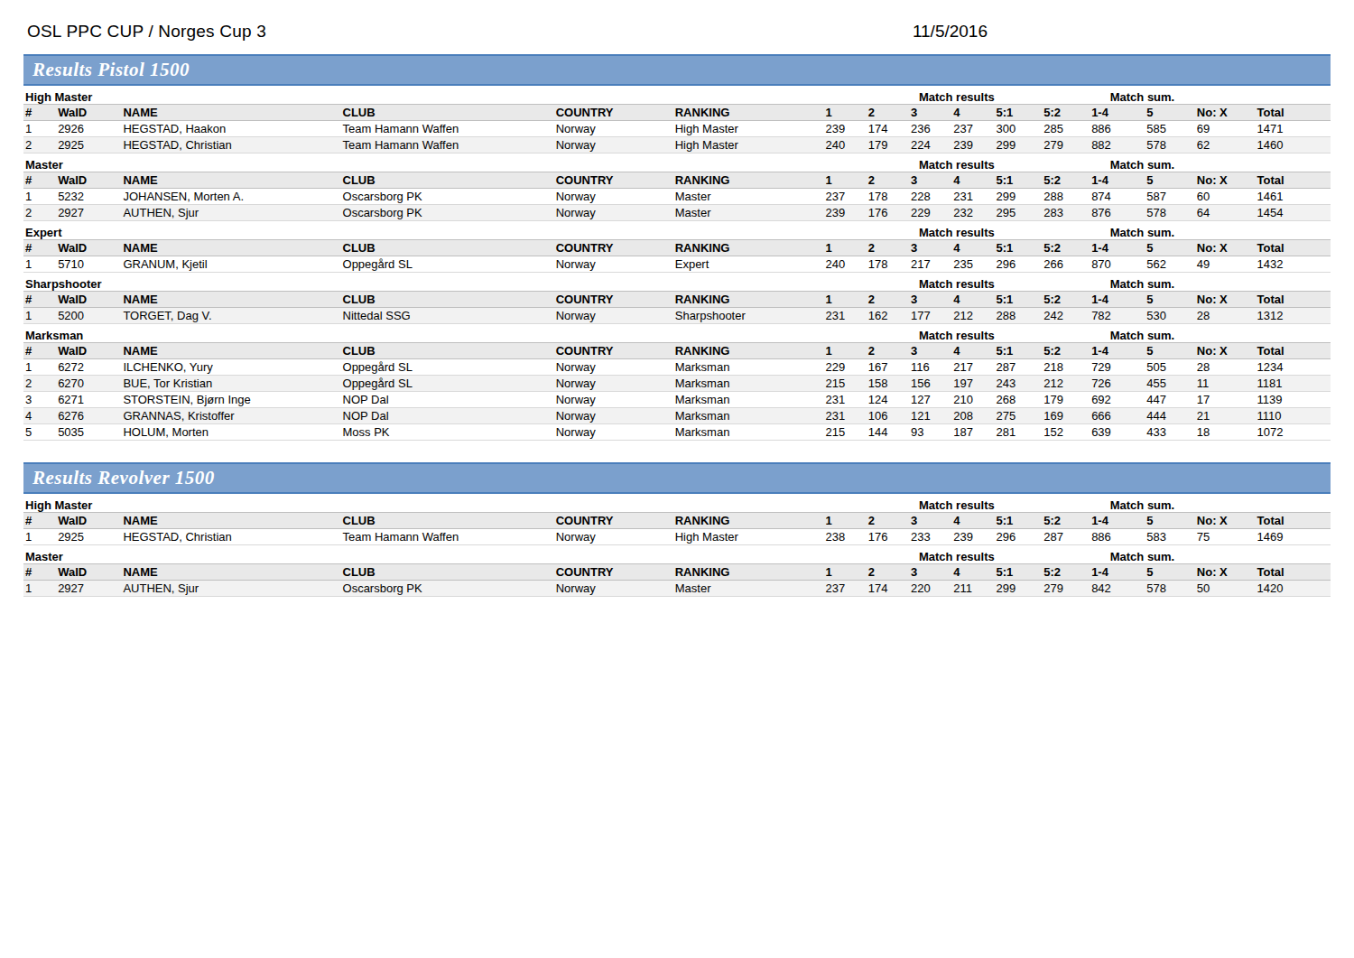OSL PPC CUP / Norges Cup 3
11/5/2016
Results Pistol 1500
| High Master | Match results | Match sum. | | |
| # | WaID | NAME | CLUB | COUNTRY | RANKING | 1 | 2 | 3 | 4 | 5:1 | 5:2 | 1-4 | 5 | No: X | Total |
| 1 | 2926 | HEGSTAD, Haakon | Team Hamann Waffen | Norway | High Master | 239 | 174 | 236 | 237 | 300 | 285 | 886 | 585 | 69 | 1471 |
| 2 | 2925 | HEGSTAD, Christian | Team Hamann Waffen | Norway | High Master | 240 | 179 | 224 | 239 | 299 | 279 | 882 | 578 | 62 | 1460 |
| Master | Match results | Match sum. | | |
| # | WaID | NAME | CLUB | COUNTRY | RANKING | 1 | 2 | 3 | 4 | 5:1 | 5:2 | 1-4 | 5 | No: X | Total |
| 1 | 5232 | JOHANSEN, Morten A. | Oscarsborg PK | Norway | Master | 237 | 178 | 228 | 231 | 299 | 288 | 874 | 587 | 60 | 1461 |
| 2 | 2927 | AUTHEN, Sjur | Oscarsborg PK | Norway | Master | 239 | 176 | 229 | 232 | 295 | 283 | 876 | 578 | 64 | 1454 |
| Expert | Match results | Match sum. | | |
| # | WaID | NAME | CLUB | COUNTRY | RANKING | 1 | 2 | 3 | 4 | 5:1 | 5:2 | 1-4 | 5 | No: X | Total |
| 1 | 5710 | GRANUM, Kjetil | Oppegård SL | Norway | Expert | 240 | 178 | 217 | 235 | 296 | 266 | 870 | 562 | 49 | 1432 |
| Sharpshooter | Match results | Match sum. | | |
| # | WaID | NAME | CLUB | COUNTRY | RANKING | 1 | 2 | 3 | 4 | 5:1 | 5:2 | 1-4 | 5 | No: X | Total |
| 1 | 5200 | TORGET, Dag V. | Nittedal SSG | Norway | Sharpshooter | 231 | 162 | 177 | 212 | 288 | 242 | 782 | 530 | 28 | 1312 |
| Marksman | Match results | Match sum. | | |
| # | WaID | NAME | CLUB | COUNTRY | RANKING | 1 | 2 | 3 | 4 | 5:1 | 5:2 | 1-4 | 5 | No: X | Total |
| 1 | 6272 | ILCHENKO, Yury | Oppegård SL | Norway | Marksman | 229 | 167 | 116 | 217 | 287 | 218 | 729 | 505 | 28 | 1234 |
| 2 | 6270 | BUE, Tor Kristian | Oppegård SL | Norway | Marksman | 215 | 158 | 156 | 197 | 243 | 212 | 726 | 455 | 11 | 1181 |
| 3 | 6271 | STORSTEIN, Bjørn Inge | NOP Dal | Norway | Marksman | 231 | 124 | 127 | 210 | 268 | 179 | 692 | 447 | 17 | 1139 |
| 4 | 6276 | GRANNAS, Kristoffer | NOP Dal | Norway | Marksman | 231 | 106 | 121 | 208 | 275 | 169 | 666 | 444 | 21 | 1110 |
| 5 | 5035 | HOLUM, Morten | Moss PK | Norway | Marksman | 215 | 144 | 93 | 187 | 281 | 152 | 639 | 433 | 18 | 1072 |
Results Revolver 1500
| High Master | Match results | Match sum. | | |
| # | WaID | NAME | CLUB | COUNTRY | RANKING | 1 | 2 | 3 | 4 | 5:1 | 5:2 | 1-4 | 5 | No: X | Total |
| 1 | 2925 | HEGSTAD, Christian | Team Hamann Waffen | Norway | High Master | 238 | 176 | 233 | 239 | 296 | 287 | 886 | 583 | 75 | 1469 |
| Master | Match results | Match sum. | | |
| # | WaID | NAME | CLUB | COUNTRY | RANKING | 1 | 2 | 3 | 4 | 5:1 | 5:2 | 1-4 | 5 | No: X | Total |
| 1 | 2927 | AUTHEN, Sjur | Oscarsborg PK | Norway | Master | 237 | 174 | 220 | 211 | 299 | 279 | 842 | 578 | 50 | 1420 |